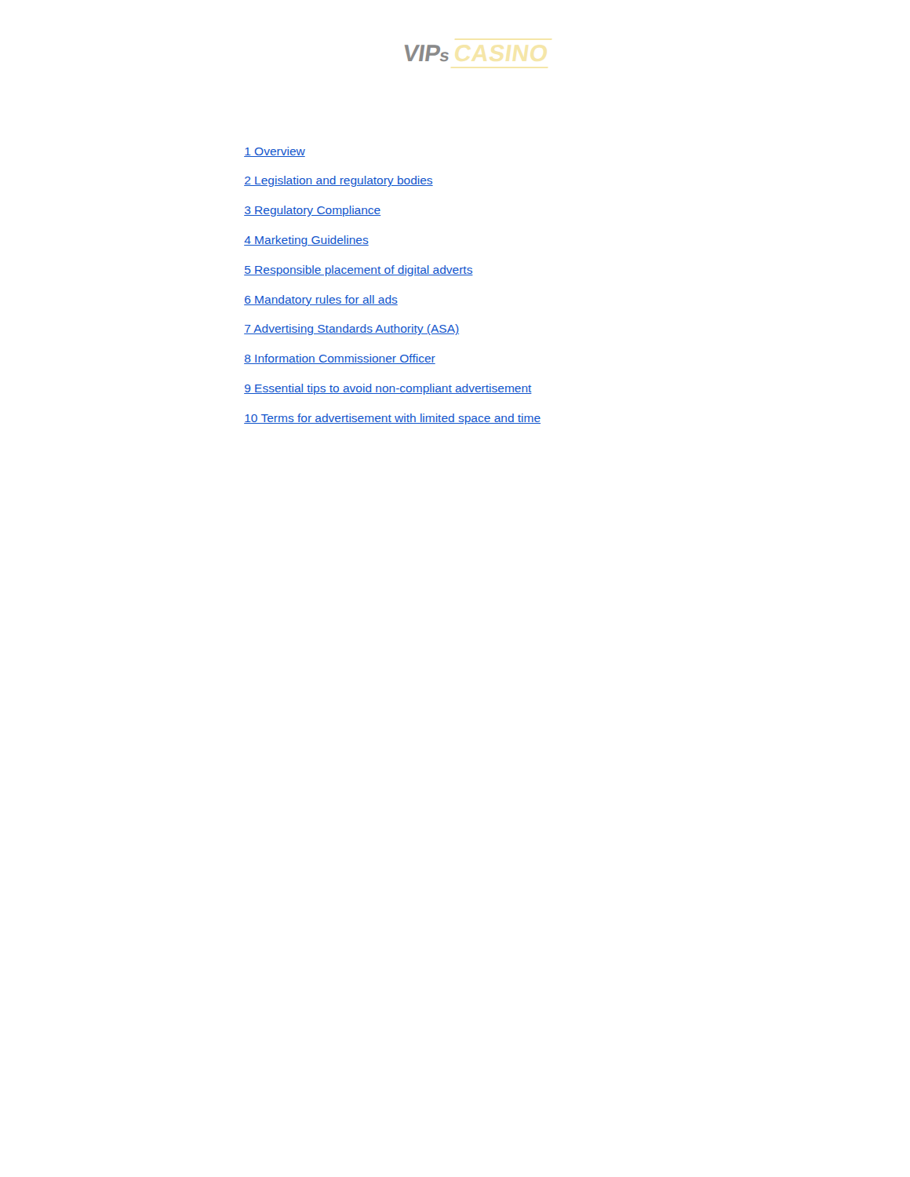VIPs CASINO
1 Overview
2 Legislation and regulatory bodies
3 Regulatory Compliance
4 Marketing Guidelines
5 Responsible placement of digital adverts
6 Mandatory rules for all ads
7 Advertising Standards Authority (ASA)
8 Information Commissioner Officer
9 Essential tips to avoid non-compliant advertisement
10 Terms for advertisement with limited space and time